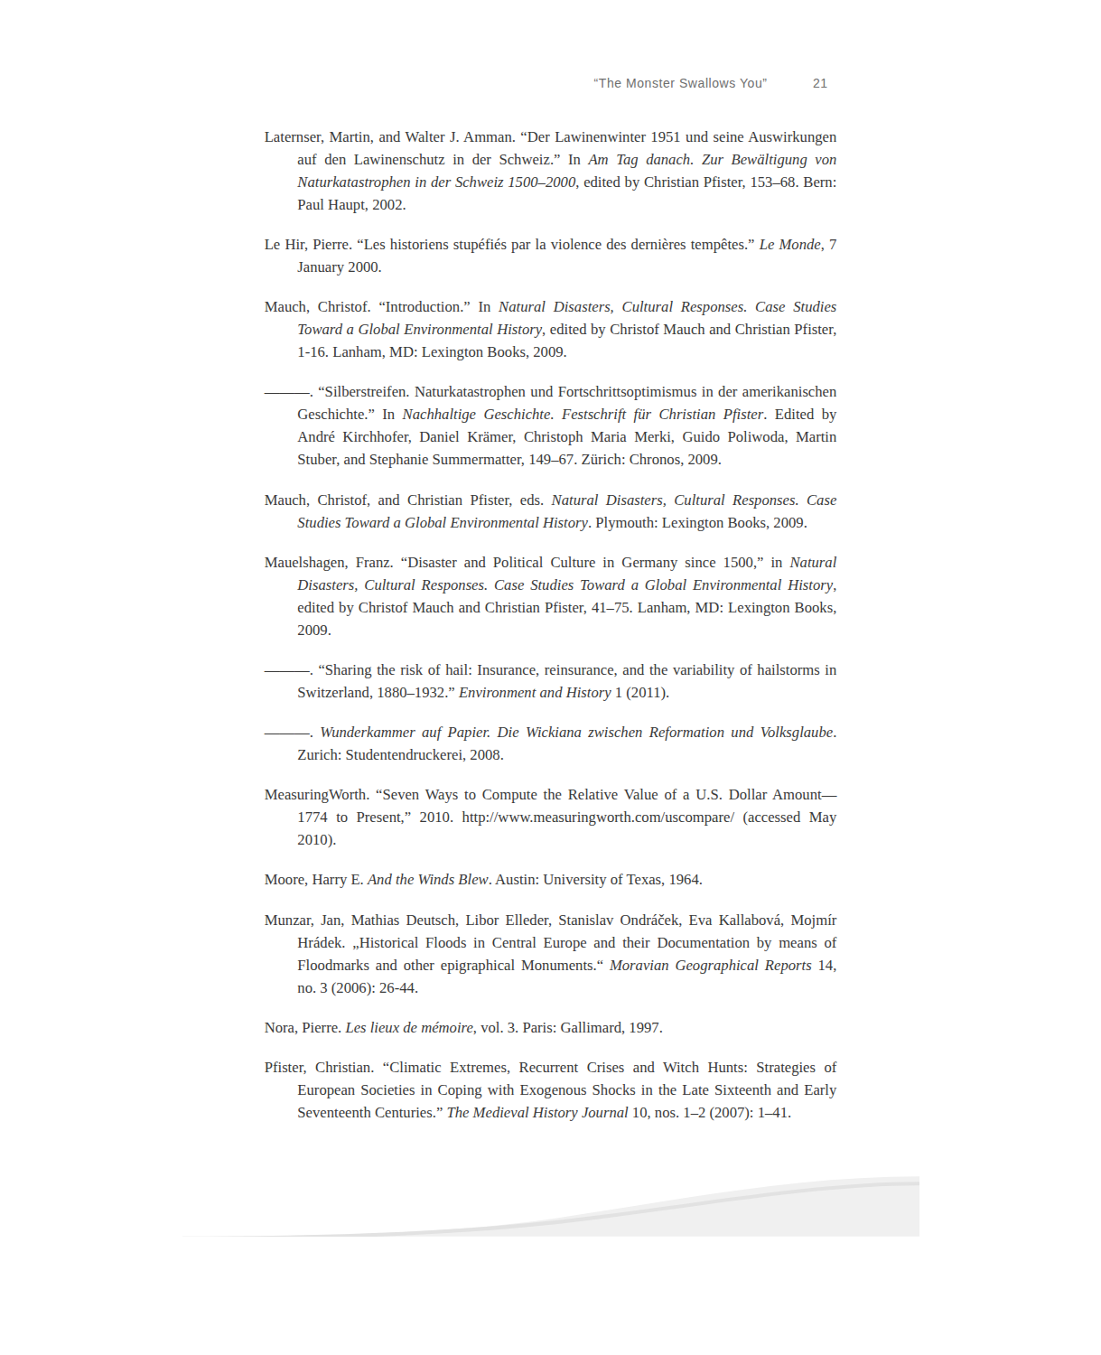“The Monster Swallows You” 21
Laternser, Martin, and Walter J. Amman. “Der Lawinenwinter 1951 und seine Auswirkungen auf den Lawinenschutz in der Schweiz.” In Am Tag danach. Zur Bewältigung von Naturkatastrophen in der Schweiz 1500–2000, edited by Christian Pfister, 153–68. Bern: Paul Haupt, 2002.
Le Hir, Pierre. “Les historiens stupéfiés par la violence des dernières tempêtes.” Le Monde, 7 January 2000.
Mauch, Christof. “Introduction.” In Natural Disasters, Cultural Responses. Case Studies Toward a Global Environmental History, edited by Christof Mauch and Christian Pfister, 1-16. Lanham, MD: Lexington Books, 2009.
———. “Silberstreifen. Naturkatastrophen und Fortschrittsoptimismus in der amerikanischen Geschichte.” In Nachhaltige Geschichte. Festschrift für Christian Pfister. Edited by André Kirchhofer, Daniel Krämer, Christoph Maria Merki, Guido Poliwoda, Martin Stuber, and Stephanie Summermatter, 149–67. Zürich: Chronos, 2009.
Mauch, Christof, and Christian Pfister, eds. Natural Disasters, Cultural Responses. Case Studies Toward a Global Environmental History. Plymouth: Lexington Books, 2009.
Mauelshagen, Franz. “Disaster and Political Culture in Germany since 1500,” in Natural Disasters, Cultural Responses. Case Studies Toward a Global Environmental History, edited by Christof Mauch and Christian Pfister, 41–75. Lanham, MD: Lexington Books, 2009.
———. “Sharing the risk of hail: Insurance, reinsurance, and the variability of hailstorms in Switzerland, 1880–1932.” Environment and History 1 (2011).
———. Wunderkammer auf Papier. Die Wickiana zwischen Reformation und Volksglaube. Zurich: Studentendruckerei, 2008.
MeasuringWorth. “Seven Ways to Compute the Relative Value of a U.S. Dollar Amount—1774 to Present,” 2010. http://www.measuringworth.com/uscompare/ (accessed May 2010).
Moore, Harry E. And the Winds Blew. Austin: University of Texas, 1964.
Munzar, Jan, Mathias Deutsch, Libor Elleder, Stanislav Ondráček, Eva Kallabová, Mojmír Hrádek. „Historical Floods in Central Europe and their Documentation by means of Floodmarks and other epigraphical Monuments.“ Moravian Geographical Reports 14, no. 3 (2006): 26-44.
Nora, Pierre. Les lieux de mémoire, vol. 3. Paris: Gallimard, 1997.
Pfister, Christian. “Climatic Extremes, Recurrent Crises and Witch Hunts: Strategies of European Societies in Coping with Exogenous Shocks in the Late Sixteenth and Early Seventeenth Centuries.” The Medieval History Journal 10, nos. 1–2 (2007): 1–41.